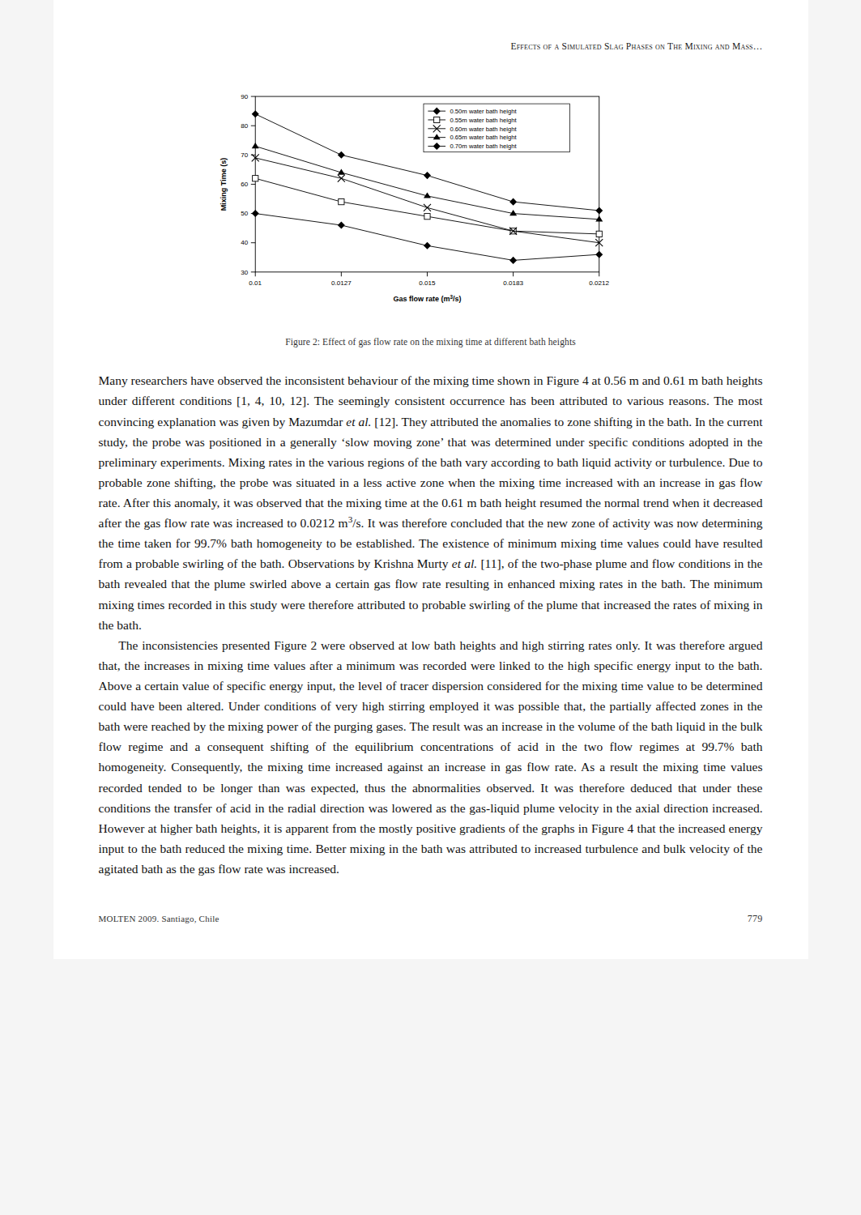Effects of a Simulated Slag Phases on The Mixing and Mass…
30 40 50 60 70 80 90 0.01 0.0127 0.015 0.0183 0.0212 Mixing Time (s) Gas flow rate (m3/s) Series 1: 0.50 m (diamond) values ~ 52, 48, 41, 36, 38 0.50m water bath height 0.55m water bath height 0.60m water bath height 0.65m water bath height 0.70m water bath height
Figure 2: Effect of gas flow rate on the mixing time at different bath heights
Many researchers have observed the inconsistent behaviour of the mixing time shown in Figure 4 at 0.56 m and 0.61 m bath heights under different conditions [1, 4, 10, 12]. The seemingly consistent occurrence has been attributed to various reasons. The most convincing explanation was given by Mazumdar et al. [12]. They attributed the anomalies to zone shifting in the bath. In the current study, the probe was positioned in a generally ‘slow moving zone’ that was determined under specific conditions adopted in the preliminary experiments. Mixing rates in the various regions of the bath vary according to bath liquid activity or turbulence. Due to probable zone shifting, the probe was situated in a less active zone when the mixing time increased with an increase in gas flow rate. After this anomaly, it was observed that the mixing time at the 0.61 m bath height resumed the normal trend when it decreased after the gas flow rate was increased to 0.0212 m3/s. It was therefore concluded that the new zone of activity was now determining the time taken for 99.7% bath homogeneity to be established. The existence of minimum mixing time values could have resulted from a probable swirling of the bath. Observations by Krishna Murty et al. [11], of the two-phase plume and flow conditions in the bath revealed that the plume swirled above a certain gas flow rate resulting in enhanced mixing rates in the bath. The minimum mixing times recorded in this study were therefore attributed to probable swirling of the plume that increased the rates of mixing in the bath.
The inconsistencies presented Figure 2 were observed at low bath heights and high stirring rates only. It was therefore argued that, the increases in mixing time values after a minimum was recorded were linked to the high specific energy input to the bath. Above a certain value of specific energy input, the level of tracer dispersion considered for the mixing time value to be determined could have been altered. Under conditions of very high stirring employed it was possible that, the partially affected zones in the bath were reached by the mixing power of the purging gases. The result was an increase in the volume of the bath liquid in the bulk flow regime and a consequent shifting of the equilibrium concentrations of acid in the two flow regimes at 99.7% bath homogeneity. Consequently, the mixing time increased against an increase in gas flow rate. As a result the mixing time values recorded tended to be longer than was expected, thus the abnormalities observed. It was therefore deduced that under these conditions the transfer of acid in the radial direction was lowered as the gas-liquid plume velocity in the axial direction increased. However at higher bath heights, it is apparent from the mostly positive gradients of the graphs in Figure 4 that the increased energy input to the bath reduced the mixing time. Better mixing in the bath was attributed to increased turbulence and bulk velocity of the agitated bath as the gas flow rate was increased.
MOLTEN 2009. Santiago, Chile 779